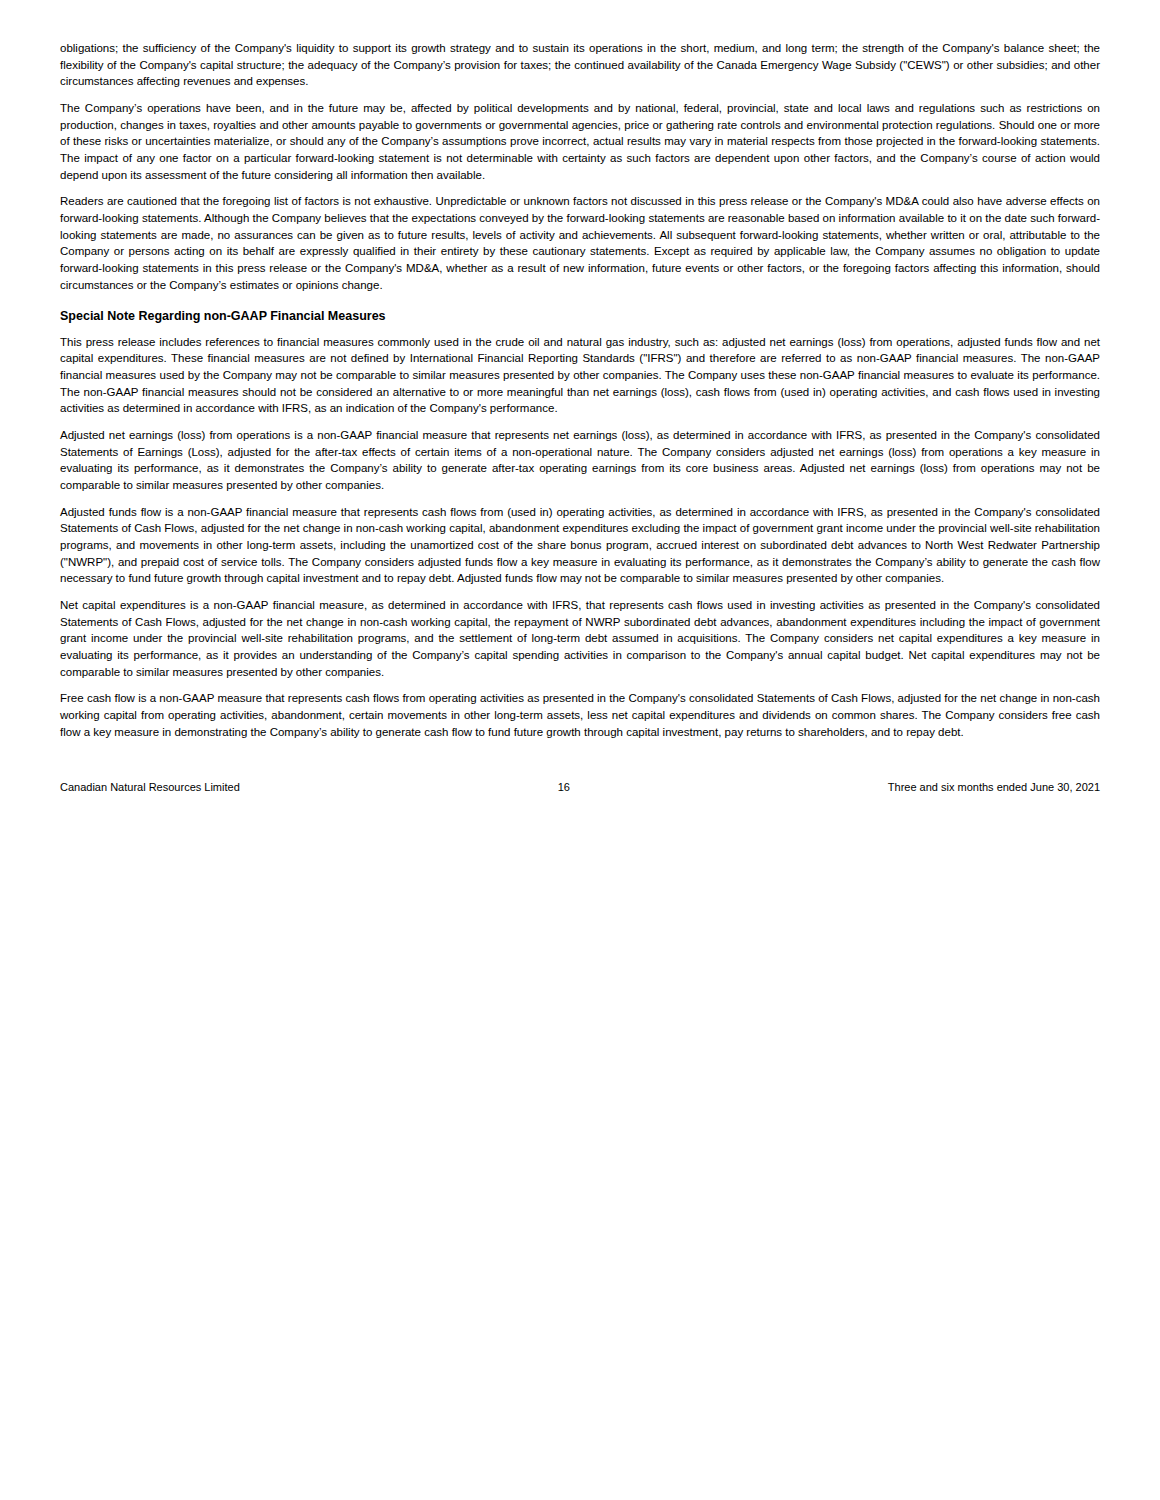obligations; the sufficiency of the Company's liquidity to support its growth strategy and to sustain its operations in the short, medium, and long term; the strength of the Company's balance sheet; the flexibility of the Company's capital structure; the adequacy of the Company’s provision for taxes; the continued availability of the Canada Emergency Wage Subsidy ("CEWS") or other subsidies; and other circumstances affecting revenues and expenses.
The Company’s operations have been, and in the future may be, affected by political developments and by national, federal, provincial, state and local laws and regulations such as restrictions on production, changes in taxes, royalties and other amounts payable to governments or governmental agencies, price or gathering rate controls and environmental protection regulations. Should one or more of these risks or uncertainties materialize, or should any of the Company’s assumptions prove incorrect, actual results may vary in material respects from those projected in the forward-looking statements. The impact of any one factor on a particular forward-looking statement is not determinable with certainty as such factors are dependent upon other factors, and the Company’s course of action would depend upon its assessment of the future considering all information then available.
Readers are cautioned that the foregoing list of factors is not exhaustive. Unpredictable or unknown factors not discussed in this press release or the Company's MD&A could also have adverse effects on forward-looking statements. Although the Company believes that the expectations conveyed by the forward-looking statements are reasonable based on information available to it on the date such forward-looking statements are made, no assurances can be given as to future results, levels of activity and achievements. All subsequent forward-looking statements, whether written or oral, attributable to the Company or persons acting on its behalf are expressly qualified in their entirety by these cautionary statements. Except as required by applicable law, the Company assumes no obligation to update forward-looking statements in this press release or the Company's MD&A, whether as a result of new information, future events or other factors, or the foregoing factors affecting this information, should circumstances or the Company’s estimates or opinions change.
Special Note Regarding non-GAAP Financial Measures
This press release includes references to financial measures commonly used in the crude oil and natural gas industry, such as: adjusted net earnings (loss) from operations, adjusted funds flow and net capital expenditures. These financial measures are not defined by International Financial Reporting Standards ("IFRS") and therefore are referred to as non-GAAP financial measures. The non-GAAP financial measures used by the Company may not be comparable to similar measures presented by other companies. The Company uses these non-GAAP financial measures to evaluate its performance. The non-GAAP financial measures should not be considered an alternative to or more meaningful than net earnings (loss), cash flows from (used in) operating activities, and cash flows used in investing activities as determined in accordance with IFRS, as an indication of the Company's performance.
Adjusted net earnings (loss) from operations is a non-GAAP financial measure that represents net earnings (loss), as determined in accordance with IFRS, as presented in the Company's consolidated Statements of Earnings (Loss), adjusted for the after-tax effects of certain items of a non-operational nature. The Company considers adjusted net earnings (loss) from operations a key measure in evaluating its performance, as it demonstrates the Company’s ability to generate after-tax operating earnings from its core business areas. Adjusted net earnings (loss) from operations may not be comparable to similar measures presented by other companies.
Adjusted funds flow is a non-GAAP financial measure that represents cash flows from (used in) operating activities, as determined in accordance with IFRS, as presented in the Company's consolidated Statements of Cash Flows, adjusted for the net change in non-cash working capital, abandonment expenditures excluding the impact of government grant income under the provincial well-site rehabilitation programs, and movements in other long-term assets, including the unamortized cost of the share bonus program, accrued interest on subordinated debt advances to North West Redwater Partnership ("NWRP"), and prepaid cost of service tolls. The Company considers adjusted funds flow a key measure in evaluating its performance, as it demonstrates the Company’s ability to generate the cash flow necessary to fund future growth through capital investment and to repay debt. Adjusted funds flow may not be comparable to similar measures presented by other companies.
Net capital expenditures is a non-GAAP financial measure, as determined in accordance with IFRS, that represents cash flows used in investing activities as presented in the Company's consolidated Statements of Cash Flows, adjusted for the net change in non-cash working capital, the repayment of NWRP subordinated debt advances, abandonment expenditures including the impact of government grant income under the provincial well-site rehabilitation programs, and the settlement of long-term debt assumed in acquisitions. The Company considers net capital expenditures a key measure in evaluating its performance, as it provides an understanding of the Company’s capital spending activities in comparison to the Company's annual capital budget. Net capital expenditures may not be comparable to similar measures presented by other companies.
Free cash flow is a non-GAAP measure that represents cash flows from operating activities as presented in the Company's consolidated Statements of Cash Flows, adjusted for the net change in non-cash working capital from operating activities, abandonment, certain movements in other long-term assets, less net capital expenditures and dividends on common shares. The Company considers free cash flow a key measure in demonstrating the Company’s ability to generate cash flow to fund future growth through capital investment, pay returns to shareholders, and to repay debt.
Canadian Natural Resources Limited
16
Three and six months ended June 30, 2021